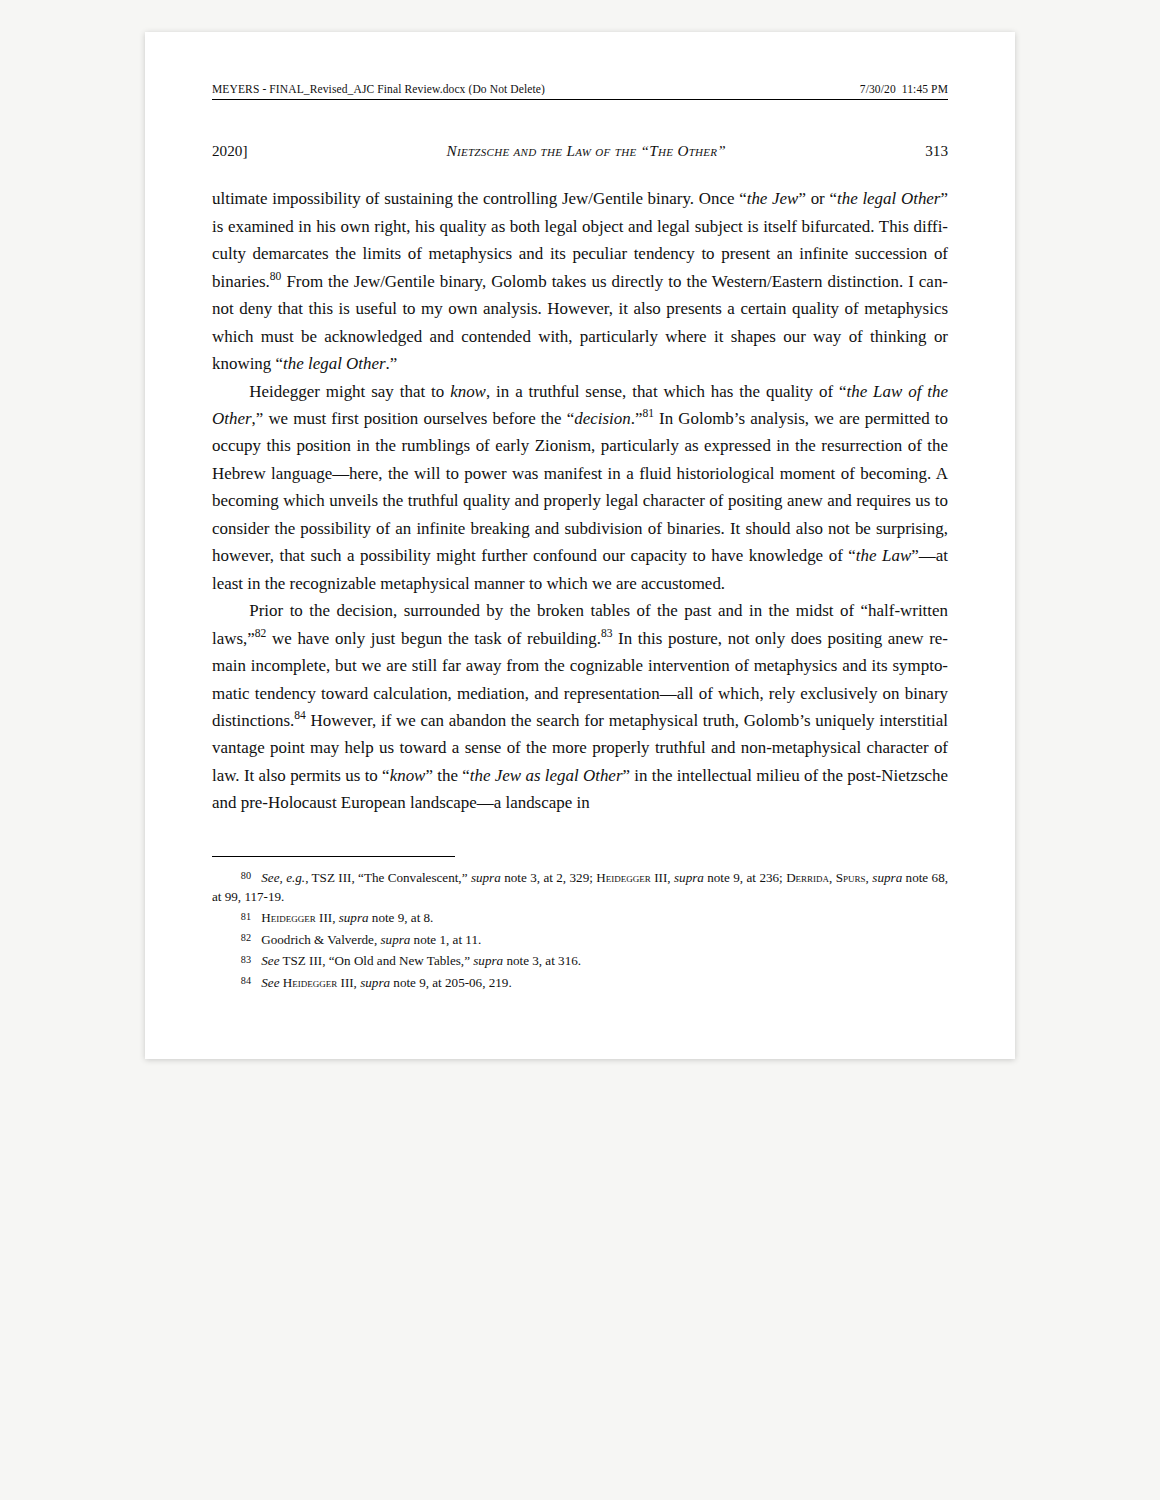MEYERS - FINAL_Revised_AJC Final Review.docx (Do Not Delete) 7/30/20 11:45 PM
2020] Nietzsche and the Law of the “The Other” 313
ultimate impossibility of sustaining the controlling Jew/Gentile binary. Once “the Jew” or “the legal Other” is examined in his own right, his quality as both legal object and legal subject is itself bifurcated. This difficulty demarcates the limits of metaphysics and its peculiar tendency to present an infinite succession of binaries.80 From the Jew/Gentile binary, Golomb takes us directly to the Western/Eastern distinction. I cannot deny that this is useful to my own analysis. However, it also presents a certain quality of metaphysics which must be acknowledged and contended with, particularly where it shapes our way of thinking or knowing “the legal Other.”
Heidegger might say that to know, in a truthful sense, that which has the quality of “the Law of the Other,” we must first position ourselves before the “decision.”81 In Golomb’s analysis, we are permitted to occupy this position in the rumblings of early Zionism, particularly as expressed in the resurrection of the Hebrew language—here, the will to power was manifest in a fluid historiological moment of becoming. A becoming which unveils the truthful quality and properly legal character of positing anew and requires us to consider the possibility of an infinite breaking and subdivision of binaries. It should also not be surprising, however, that such a possibility might further confound our capacity to have knowledge of “the Law”—at least in the recognizable metaphysical manner to which we are accustomed.
Prior to the decision, surrounded by the broken tables of the past and in the midst of “half-written laws,”82 we have only just begun the task of rebuilding.83 In this posture, not only does positing anew remain incomplete, but we are still far away from the cognizable intervention of metaphysics and its symptomatic tendency toward calculation, mediation, and representation—all of which, rely exclusively on binary distinctions.84 However, if we can abandon the search for metaphysical truth, Golomb’s uniquely interstitial vantage point may help us toward a sense of the more properly truthful and non-metaphysical character of law. It also permits us to “know” the “the Jew as legal Other” in the intellectual milieu of the post-Nietzsche and pre-Holocaust European landscape—a landscape in
See, e.g., TSZ III, “The Convalescent,” supra note 3, at 2, 329; Heidegger III, supra note 9, at 236; Derrida, Spurs, supra note 68, at 99, 117-19.
Heidegger III, supra note 9, at 8.
Goodrich & Valverde, supra note 1, at 11.
See TSZ III, “On Old and New Tables,” supra note 3, at 316.
See Heidegger III, supra note 9, at 205-06, 219.